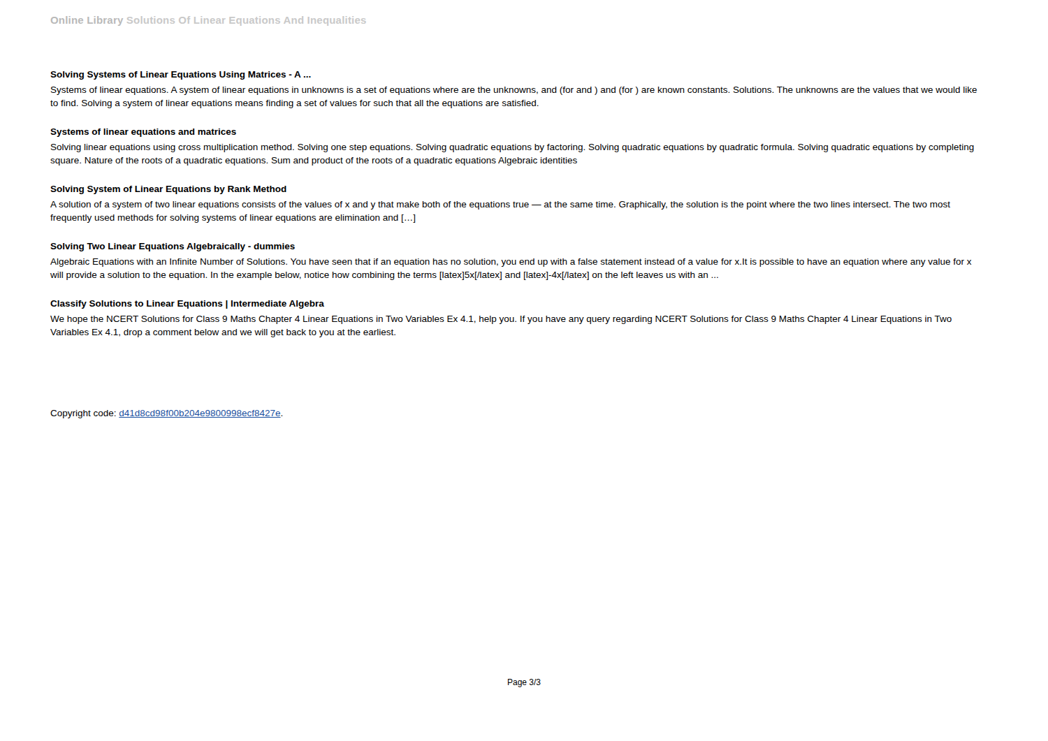Online Library Solutions Of Linear Equations And Inequalities
Solving Systems of Linear Equations Using Matrices - A ...
Systems of linear equations. A system of linear equations in unknowns is a set of equations where are the unknowns, and (for and ) and (for ) are known constants. Solutions. The unknowns are the values that we would like to find. Solving a system of linear equations means finding a set of values for such that all the equations are satisfied.
Systems of linear equations and matrices
Solving linear equations using cross multiplication method. Solving one step equations. Solving quadratic equations by factoring. Solving quadratic equations by quadratic formula. Solving quadratic equations by completing square. Nature of the roots of a quadratic equations. Sum and product of the roots of a quadratic equations Algebraic identities
Solving System of Linear Equations by Rank Method
A solution of a system of two linear equations consists of the values of x and y that make both of the equations true — at the same time. Graphically, the solution is the point where the two lines intersect. The two most frequently used methods for solving systems of linear equations are elimination and […]
Solving Two Linear Equations Algebraically - dummies
Algebraic Equations with an Infinite Number of Solutions. You have seen that if an equation has no solution, you end up with a false statement instead of a value for x.It is possible to have an equation where any value for x will provide a solution to the equation. In the example below, notice how combining the terms [latex]5x[/latex] and [latex]-4x[/latex] on the left leaves us with an ...
Classify Solutions to Linear Equations | Intermediate Algebra
We hope the NCERT Solutions for Class 9 Maths Chapter 4 Linear Equations in Two Variables Ex 4.1, help you. If you have any query regarding NCERT Solutions for Class 9 Maths Chapter 4 Linear Equations in Two Variables Ex 4.1, drop a comment below and we will get back to you at the earliest.
Copyright code: d41d8cd98f00b204e9800998ecf8427e.
Page 3/3